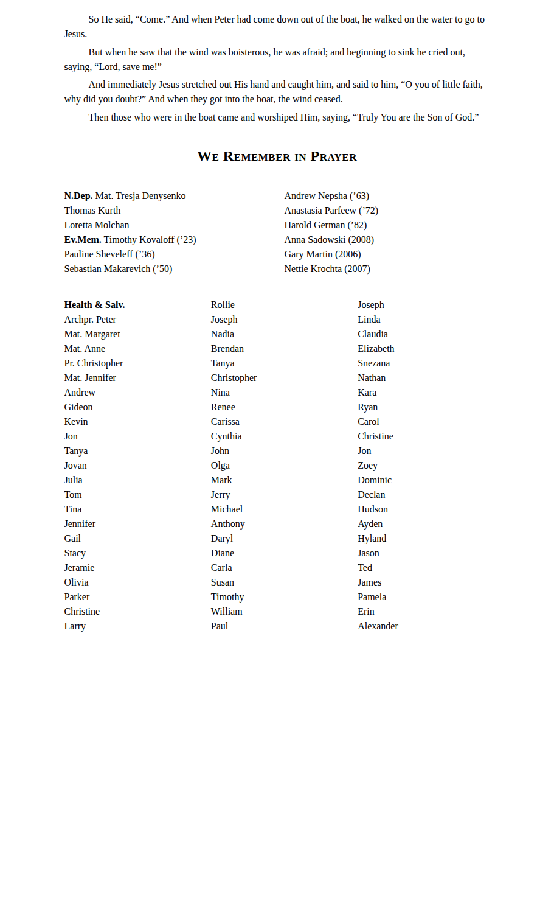So He said, “Come.” And when Peter had come down out of the boat, he walked on the water to go to Jesus.
But when he saw that the wind was boisterous, he was afraid; and beginning to sink he cried out, saying, “Lord, save me!”
And immediately Jesus stretched out His hand and caught him, and said to him, “O you of little faith, why did you doubt?” And when they got into the boat, the wind ceased.
Then those who were in the boat came and worshiped Him, saying, “Truly You are the Son of God.”
We Remember in Prayer
N.Dep. Mat. Tresja Denysenko
Thomas Kurth
Loretta Molchan
Ev.Mem. Timothy Kovaloff (’23)
Pauline Sheveleff (’36)
Sebastian Makarevich (’50)
Andrew Nepsha (’63)
Anastasia Parfeew (’72)
Harold German (’82)
Anna Sadowski (2008)
Gary Martin (2006)
Nettie Krochta (2007)
Health & Salv.
Archpr. Peter
Mat. Margaret
Mat. Anne
Pr. Christopher
Mat. Jennifer
Andrew
Gideon
Kevin
Jon
Tanya
Jovan
Julia
Tom
Tina
Jennifer
Gail
Stacy
Jeramie
Olivia
Parker
Christine
Larry
Rollie
Joseph
Nadia
Brendan
Tanya
Christopher
Nina
Renee
Carissa
Cynthia
John
Olga
Mark
Jerry
Michael
Anthony
Daryl
Diane
Carla
Susan
Timothy
William
Paul
Joseph
Linda
Claudia
Elizabeth
Snezana
Nathan
Kara
Ryan
Carol
Christine
Jon
Zoey
Dominic
Declan
Hudson
Ayden
Hyland
Jason
Ted
James
Pamela
Erin
Alexander